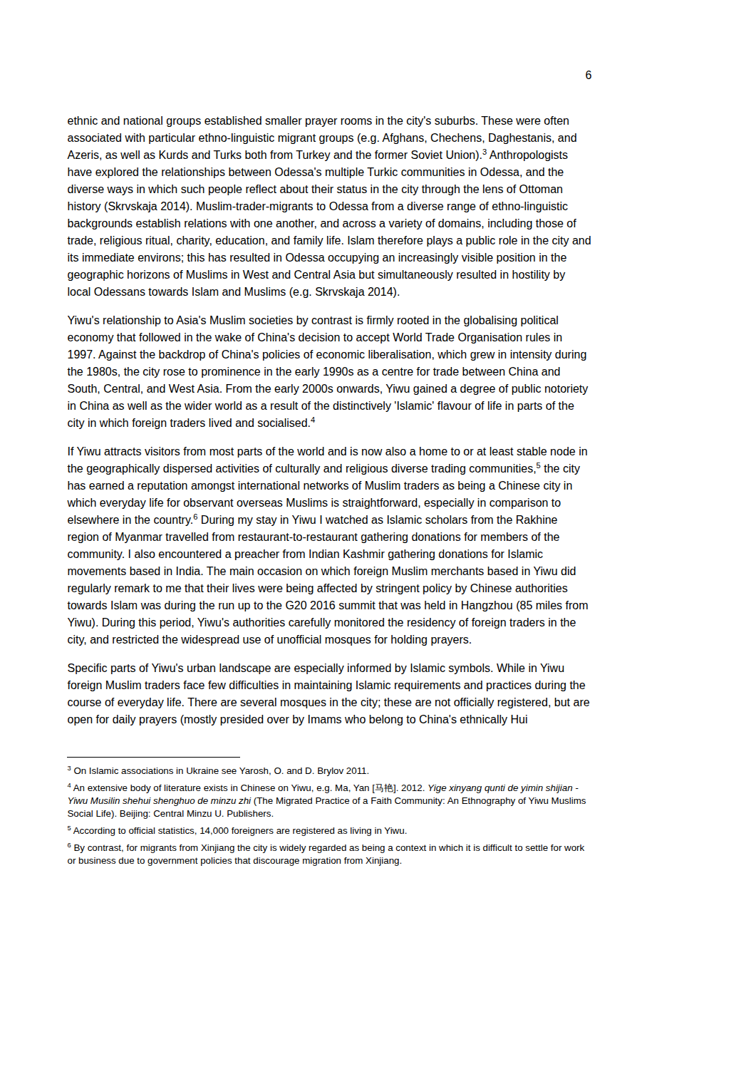6
ethnic and national groups established smaller prayer rooms in the city's suburbs. These were often associated with particular ethno-linguistic migrant groups (e.g. Afghans, Chechens, Daghestanis, and Azeris, as well as Kurds and Turks both from Turkey and the former Soviet Union).3 Anthropologists have explored the relationships between Odessa's multiple Turkic communities in Odessa, and the diverse ways in which such people reflect about their status in the city through the lens of Ottoman history (Skrvskaja 2014). Muslim-trader-migrants to Odessa from a diverse range of ethno-linguistic backgrounds establish relations with one another, and across a variety of domains, including those of trade, religious ritual, charity, education, and family life. Islam therefore plays a public role in the city and its immediate environs; this has resulted in Odessa occupying an increasingly visible position in the geographic horizons of Muslims in West and Central Asia but simultaneously resulted in hostility by local Odessans towards Islam and Muslims (e.g. Skrvskaja 2014).
Yiwu's relationship to Asia's Muslim societies by contrast is firmly rooted in the globalising political economy that followed in the wake of China's decision to accept World Trade Organisation rules in 1997. Against the backdrop of China's policies of economic liberalisation, which grew in intensity during the 1980s, the city rose to prominence in the early 1990s as a centre for trade between China and South, Central, and West Asia. From the early 2000s onwards, Yiwu gained a degree of public notoriety in China as well as the wider world as a result of the distinctively 'Islamic' flavour of life in parts of the city in which foreign traders lived and socialised.4
If Yiwu attracts visitors from most parts of the world and is now also a home to or at least stable node in the geographically dispersed activities of culturally and religious diverse trading communities,5 the city has earned a reputation amongst international networks of Muslim traders as being a Chinese city in which everyday life for observant overseas Muslims is straightforward, especially in comparison to elsewhere in the country.6 During my stay in Yiwu I watched as Islamic scholars from the Rakhine region of Myanmar travelled from restaurant-to-restaurant gathering donations for members of the community. I also encountered a preacher from Indian Kashmir gathering donations for Islamic movements based in India. The main occasion on which foreign Muslim merchants based in Yiwu did regularly remark to me that their lives were being affected by stringent policy by Chinese authorities towards Islam was during the run up to the G20 2016 summit that was held in Hangzhou (85 miles from Yiwu). During this period, Yiwu's authorities carefully monitored the residency of foreign traders in the city, and restricted the widespread use of unofficial mosques for holding prayers.
Specific parts of Yiwu's urban landscape are especially informed by Islamic symbols. While in Yiwu foreign Muslim traders face few difficulties in maintaining Islamic requirements and practices during the course of everyday life. There are several mosques in the city; these are not officially registered, but are open for daily prayers (mostly presided over by Imams who belong to China's ethnically Hui
3 On Islamic associations in Ukraine see Yarosh, O. and D. Brylov 2011.
4 An extensive body of literature exists in Chinese on Yiwu, e.g. Ma, Yan [马艳]. 2012. Yige xinyang qunti de yimin shijian - Yiwu Musilin shehui shenghuo de minzu zhi (The Migrated Practice of a Faith Community: An Ethnography of Yiwu Muslims Social Life). Beijing: Central Minzu U. Publishers.
5 According to official statistics, 14,000 foreigners are registered as living in Yiwu.
6 By contrast, for migrants from Xinjiang the city is widely regarded as being a context in which it is difficult to settle for work or business due to government policies that discourage migration from Xinjiang.